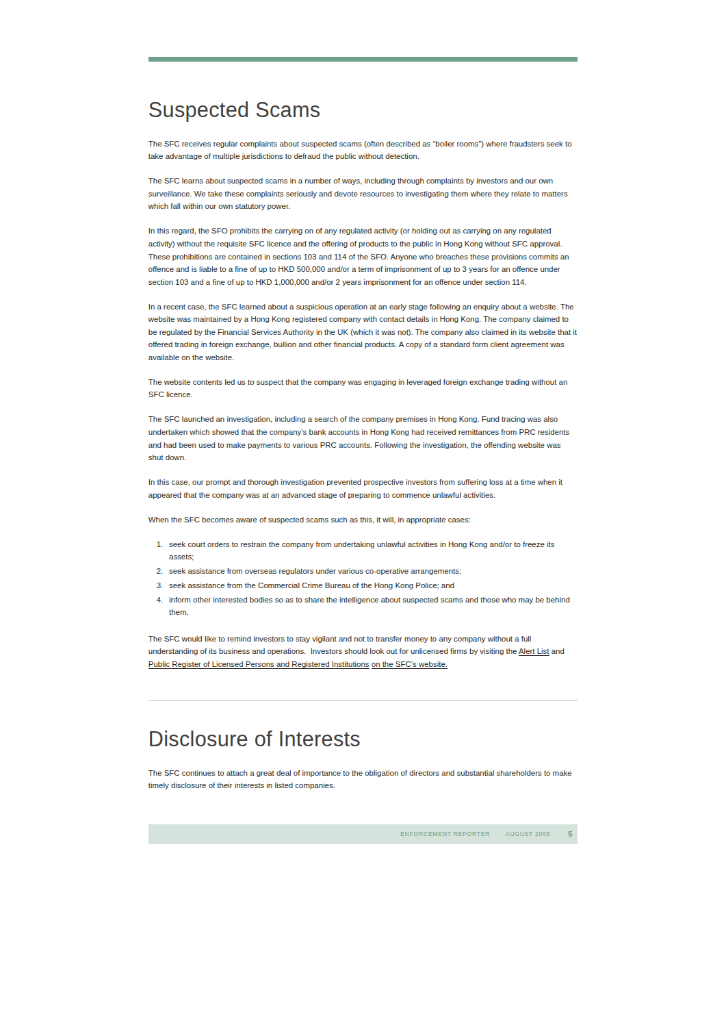Suspected Scams
The SFC receives regular complaints about suspected scams (often described as “boiler rooms”) where fraudsters seek to take advantage of multiple jurisdictions to defraud the public without detection.
The SFC learns about suspected scams in a number of ways, including through complaints by investors and our own surveillance. We take these complaints seriously and devote resources to investigating them where they relate to matters which fall within our own statutory power.
In this regard, the SFO prohibits the carrying on of any regulated activity (or holding out as carrying on any regulated activity) without the requisite SFC licence and the offering of products to the public in Hong Kong without SFC approval. These prohibitions are contained in sections 103 and 114 of the SFO. Anyone who breaches these provisions commits an offence and is liable to a fine of up to HKD 500,000 and/or a term of imprisonment of up to 3 years for an offence under section 103 and a fine of up to HKD 1,000,000 and/or 2 years imprisonment for an offence under section 114.
In a recent case, the SFC learned about a suspicious operation at an early stage following an enquiry about a website. The website was maintained by a Hong Kong registered company with contact details in Hong Kong. The company claimed to be regulated by the Financial Services Authority in the UK (which it was not). The company also claimed in its website that it offered trading in foreign exchange, bullion and other financial products. A copy of a standard form client agreement was available on the website.
The website contents led us to suspect that the company was engaging in leveraged foreign exchange trading without an SFC licence.
The SFC launched an investigation, including a search of the company premises in Hong Kong. Fund tracing was also undertaken which showed that the company’s bank accounts in Hong Kong had received remittances from PRC residents and had been used to make payments to various PRC accounts. Following the investigation, the offending website was shut down.
In this case, our prompt and thorough investigation prevented prospective investors from suffering loss at a time when it appeared that the company was at an advanced stage of preparing to commence unlawful activities.
When the SFC becomes aware of suspected scams such as this, it will, in appropriate cases:
seek court orders to restrain the company from undertaking unlawful activities in Hong Kong and/or to freeze its assets;
seek assistance from overseas regulators under various co-operative arrangements;
seek assistance from the Commercial Crime Bureau of the Hong Kong Police; and
inform other interested bodies so as to share the intelligence about suspected scams and those who may be behind them.
The SFC would like to remind investors to stay vigilant and not to transfer money to any company without a full understanding of its business and operations. Investors should look out for unlicensed firms by visiting the Alert List and Public Register of Licensed Persons and Registered Institutions on the SFC’s website.
Disclosure of Interests
The SFC continues to attach a great deal of importance to the obligation of directors and substantial shareholders to make timely disclosure of their interests in listed companies.
ENFORCEMENT REPORTERAUGUST 2008 5